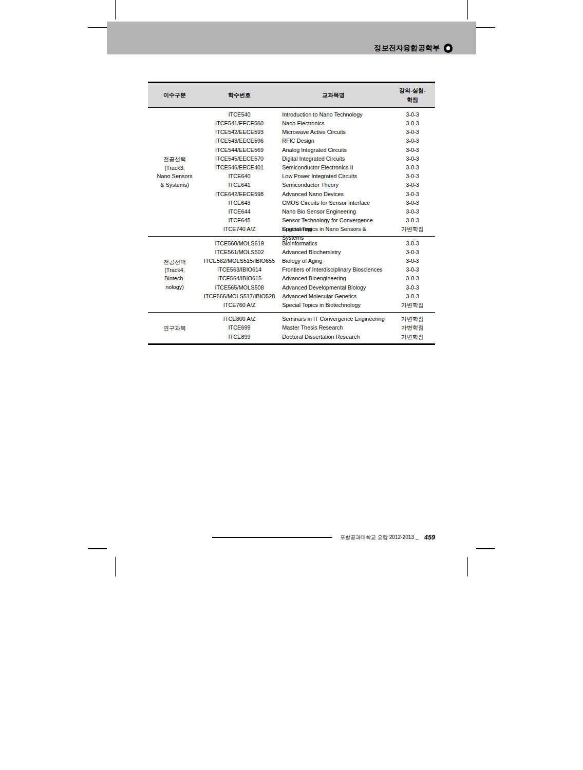정보전자융합공학부
| 이수구분 | 학수번호 | 교과목명 | 강의-실험- 학점 |
| --- | --- | --- | --- |
| 전공선택 (Track3, Nano Sensors & Systems) | ITCE540 ITCE541/EECE560 ITCE542/EECE593 ITCE543/EECE596 ITCE544/EECE569 ITCE545/EECE570 ITCE546/EECE401 ITCE640 ITCE641 ITCE642/EECE598 ITCE643 ITCE644 ITCE645 ITCE740 A/Z | Introduction to Nano Technology Nano Electronics Microwave Active Circuits RFIC Design Analog Integrated Circuits Digital Integrated Circuits Semiconductor Electronics II Low Power Integrated Circuits Semiconductor Theory Advanced Nano Devices CMOS Circuits for Sensor Interface Nano Bio Sensor Engineering Sensor Technology for Convergence Engineering Special Topics in Nano Sensors & Systems | 3-0-3 3-0-3 3-0-3 3-0-3 3-0-3 3-0-3 3-0-3 3-0-3 3-0-3 3-0-3 3-0-3 3-0-3 3-0-3 가변학점 |
| 전공선택 (Track4, Biotech- nology) | ITCE560/MOLS619 ITCE561/MOLS502 ITCE562/MOLS515/IBIO655 ITCE563/IBIO614 ITCE564/IBIO615 ITCE565/MOLS508 ITCE566/MOLS517/IBIO528 ITCE760 A/Z | Bioinformatics Advanced Biochemistry Biology of Aging Frontiers of Interdisciplinary Biosciences Advanced Bioengineering Advanced Developmental Biology Advanced Molecular Genetics Special Topics in Biotechnology | 3-0-3 3-0-3 3-0-3 3-0-3 3-0-3 3-0-3 3-0-3 가변학점 |
| 연구과목 | ITCE800 A/Z ITCE699 ITCE899 | Seminars in IT Convergence Engineering Master Thesis Research Doctoral Dissertation Research | 가변학점 가변학점 가변학점 |
포항공과대학교 요람 2012-2013 _
459